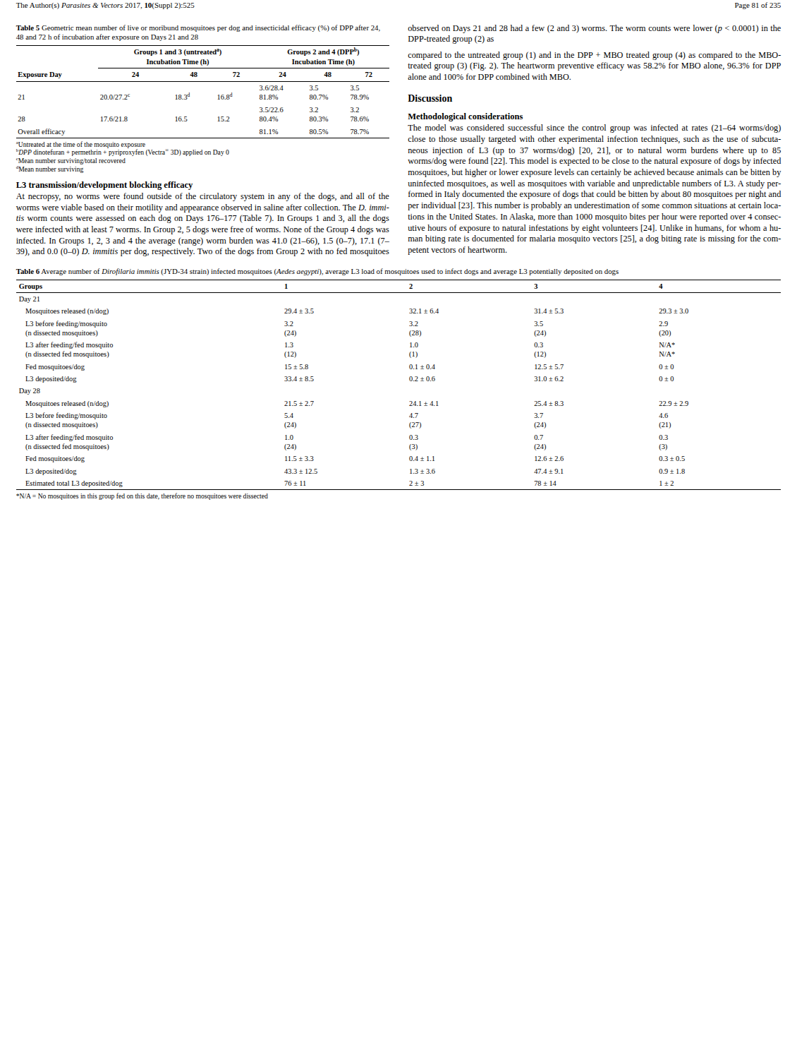The Author(s) Parasites & Vectors 2017, 10(Suppl 2):525
Page 81 of 235
Table 5 Geometric mean number of live or moribund mosquitoes per dog and insecticidal efficacy (%) of DPP after 24, 48 and 72 h of incubation after exposure on Days 21 and 28
| Exposure Day | Groups 1 and 3 (untreated a ) Incubation Time (h) | Groups 2 and 4 (DPP b ) Incubation Time (h) |
| --- | --- | --- |
| 24 | 48 | 72 | 24 | 48 | 72 |
| 21 | 20.0/27.2 c | 18.3 d | 16.8 d | 3.6/28.4 81.8% | 3.5 80.7% | 3.5 78.9% |
| 28 | 17.6/21.8 | 16.5 | 15.2 | 3.5/22.6 80.4% | 3.2 80.3% | 3.2 78.6% |
| Overall efficacy | | | | 81.1% | 80.5% | 78.7% |
aUntreated at the time of the mosquito exposure
bDPP dinotefuran + permethrin + pyriproxyfen (Vectra® 3D) applied on Day 0
cMean number surviving/total recovered
dMean number surviving
L3 transmission/development blocking efficacy
At necropsy, no worms were found outside of the circulatory system in any of the dogs, and all of the worms were viable based on their motility and appearance observed in saline after collection. The D. immitis worm counts were assessed on each dog on Days 176–177 (Table 7). In Groups 1 and 3, all the dogs were infected with at least 7 worms. In Group 2, 5 dogs were free of worms. None of the Group 4 dogs was infected. In Groups 1, 2, 3 and 4 the average (range) worm burden was 41.0 (21–66), 1.5 (0–7), 17.1 (7–39), and 0.0 (0–0) D. immitis per dog, respectively. Two of the dogs from Group 2 with no fed mosquitoes observed on Days 21 and 28 had a few (2 and 3) worms. The worm counts were lower (p < 0.0001) in the DPP-treated group (2) as
compared to the untreated group (1) and in the DPP + MBO treated group (4) as compared to the MBO-treated group (3) (Fig. 2). The heartworm preventive efficacy was 58.2% for MBO alone, 96.3% for DPP alone and 100% for DPP combined with MBO.
Discussion
Methodological considerations
The model was considered successful since the control group was infected at rates (21–64 worms/dog) close to those usually targeted with other experimental infection techniques, such as the use of subcutaneous injection of L3 (up to 37 worms/dog) [20, 21], or to natural worm burdens where up to 85 worms/dog were found [22]. This model is expected to be close to the natural exposure of dogs by infected mosquitoes, but higher or lower exposure levels can certainly be achieved because animals can be bitten by uninfected mosquitoes, as well as mosquitoes with variable and unpredictable numbers of L3. A study performed in Italy documented the exposure of dogs that could be bitten by about 80 mosquitoes per night and per individual [23]. This number is probably an underestimation of some common situations at certain locations in the United States. In Alaska, more than 1000 mosquito bites per hour were reported over 4 consecutive hours of exposure to natural infestations by eight volunteers [24]. Unlike in humans, for whom a human biting rate is documented for malaria mosquito vectors [25], a dog biting rate is missing for the competent vectors of heartworm.
Table 6 Average number of Dirofilaria immitis (JYD-34 strain) infected mosquitoes (Aedes aegypti), average L3 load of mosquitoes used to infect dogs and average L3 potentially deposited on dogs
| Groups | 1 | 2 | 3 | 4 |
| --- | --- | --- | --- | --- |
| Day 21 | | | | |
| Mosquitoes released (n/dog) | 29.4 ± 3.5 | 32.1 ± 6.4 | 31.4 ± 5.3 | 29.3 ± 3.0 |
| L3 before feeding/mosquito (n dissected mosquitoes) | 3.2 (24) | 3.2 (28) | 3.5 (24) | 2.9 (20) |
| L3 after feeding/fed mosquito (n dissected fed mosquitoes) | 1.3 (12) | 1.0 (1) | 0.3 (12) | N/A* N/A* |
| Fed mosquitoes/dog | 15 ± 5.8 | 0.1 ± 0.4 | 12.5 ± 5.7 | 0 ± 0 |
| L3 deposited/dog | 33.4 ± 8.5 | 0.2 ± 0.6 | 31.0 ± 6.2 | 0 ± 0 |
| Day 28 | | | | |
| Mosquitoes released (n/dog) | 21.5 ± 2.7 | 24.1 ± 4.1 | 25.4 ± 8.3 | 22.9 ± 2.9 |
| L3 before feeding/mosquito (n dissected mosquitoes) | 5.4 (24) | 4.7 (27) | 3.7 (24) | 4.6 (21) |
| L3 after feeding/fed mosquito (n dissected fed mosquitoes) | 1.0 (24) | 0.3 (3) | 0.7 (24) | 0.3 (3) |
| Fed mosquitoes/dog | 11.5 ± 3.3 | 0.4 ± 1.1 | 12.6 ± 2.6 | 0.3 ± 0.5 |
| L3 deposited/dog | 43.3 ± 12.5 | 1.3 ± 3.6 | 47.4 ± 9.1 | 0.9 ± 1.8 |
| Estimated total L3 deposited/dog | 76 ± 11 | 2 ± 3 | 78 ± 14 | 1 ± 2 |
*N/A = No mosquitoes in this group fed on this date, therefore no mosquitoes were dissected